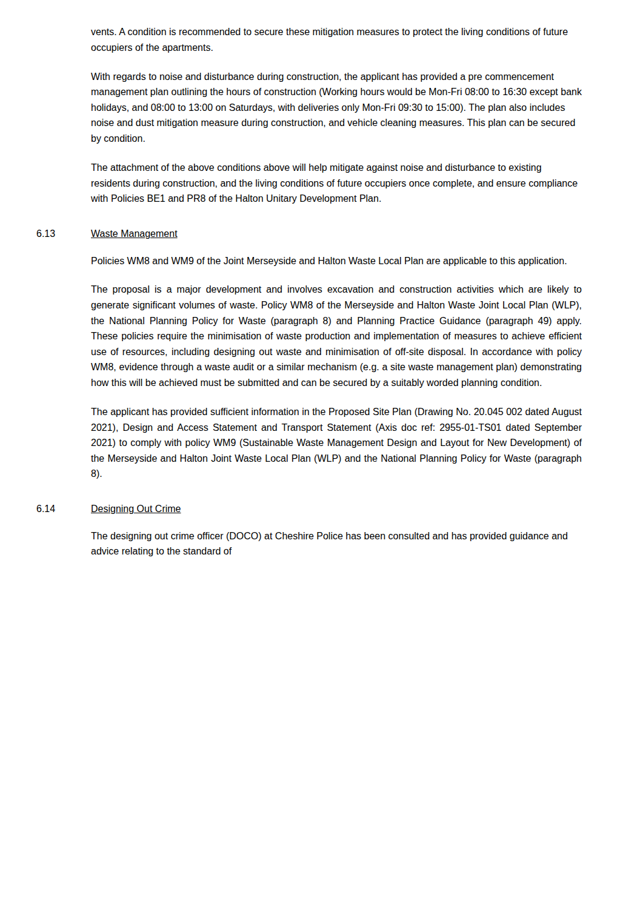vents. A condition is recommended to secure these mitigation measures to protect the living conditions of future occupiers of the apartments.
With regards to noise and disturbance during construction, the applicant has provided a pre commencement management plan outlining the hours of construction (Working hours would be Mon-Fri 08:00 to 16:30 except bank holidays, and 08:00 to 13:00 on Saturdays, with deliveries only Mon-Fri 09:30 to 15:00). The plan also includes noise and dust mitigation measure during construction, and vehicle cleaning measures. This plan can be secured by condition.
The attachment of the above conditions above will help mitigate against noise and disturbance to existing residents during construction, and the living conditions of future occupiers once complete, and ensure compliance with Policies BE1 and PR8 of the Halton Unitary Development Plan.
6.13
Waste Management
Policies WM8 and WM9 of the Joint Merseyside and Halton Waste Local Plan are applicable to this application.
The proposal is a major development and involves excavation and construction activities which are likely to generate significant volumes of waste. Policy WM8 of the Merseyside and Halton Waste Joint Local Plan (WLP), the National Planning Policy for Waste (paragraph 8) and Planning Practice Guidance (paragraph 49) apply. These policies require the minimisation of waste production and implementation of measures to achieve efficient use of resources, including designing out waste and minimisation of off-site disposal. In accordance with policy WM8, evidence through a waste audit or a similar mechanism (e.g. a site waste management plan) demonstrating how this will be achieved must be submitted and can be secured by a suitably worded planning condition.
The applicant has provided sufficient information in the Proposed Site Plan (Drawing No. 20.045 002 dated August 2021), Design and Access Statement and Transport Statement (Axis doc ref: 2955-01-TS01 dated September 2021) to comply with policy WM9 (Sustainable Waste Management Design and Layout for New Development) of the Merseyside and Halton Joint Waste Local Plan (WLP) and the National Planning Policy for Waste (paragraph 8).
6.14
Designing Out Crime
The designing out crime officer (DOCO) at Cheshire Police has been consulted and has provided guidance and advice relating to the standard of